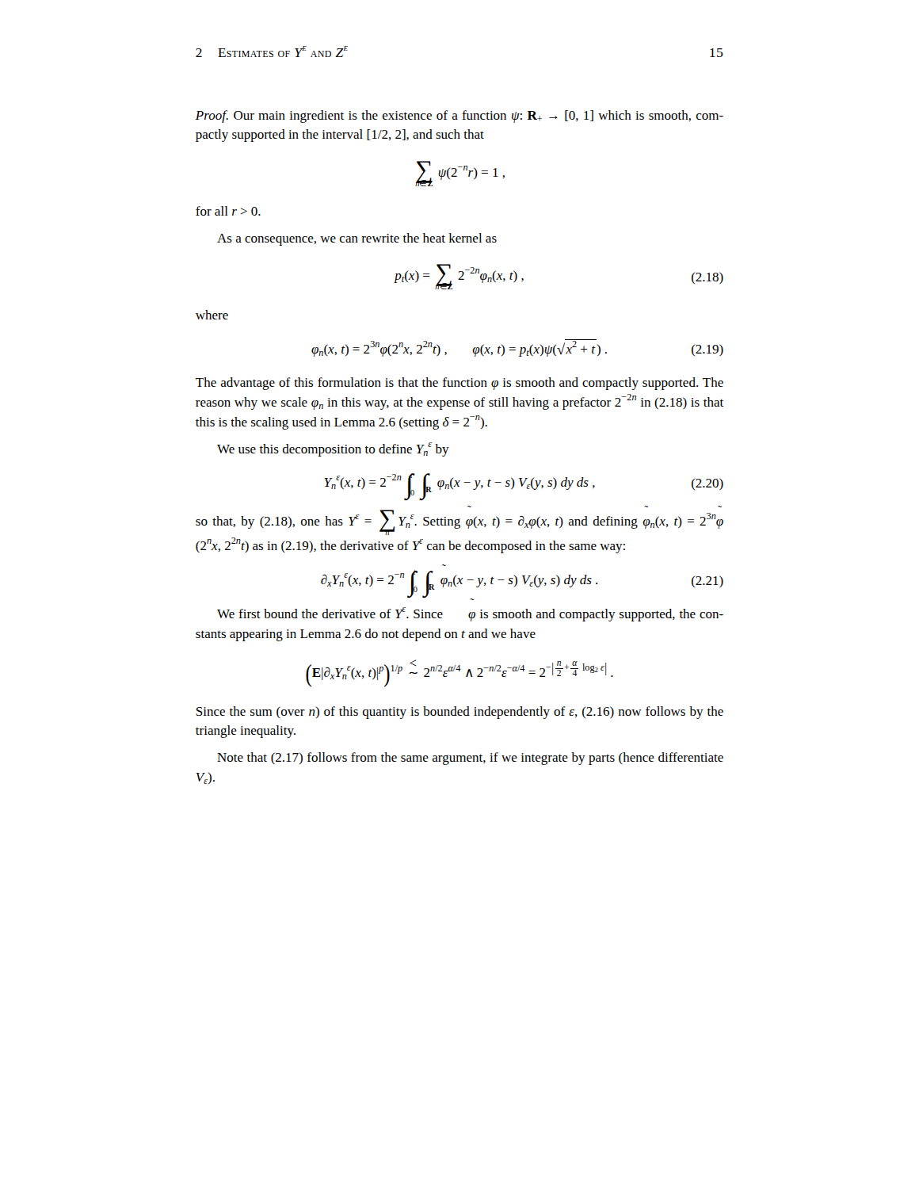2 Estimates of Yε and Zε
15
Proof. Our main ingredient is the existence of a function ψ: R+ → [0, 1] which is smooth, compactly supported in the interval [1/2, 2], and such that
∑n∈Z ψ(2−nr) = 1 ,
for all r > 0.
As a consequence, we can rewrite the heat kernel as
pt(x) = ∑n∈Z 2−2nφn(x, t) , (2.18)
where
φn(x, t) = 23nφ(2nx, 22nt) , φ(x, t) = pt(x)ψ(x2 + t) . (2.19)
The advantage of this formulation is that the function φ is smooth and compactly supported. The reason why we scale φn in this way, at the expense of still having a prefactor 2−2n in (2.18) is that this is the scaling used in Lemma 2.6 (setting δ = 2−n).
We use this decomposition to define Ynε by
Ynε(x, t) = 2−2n ∫t 0 ∫R φn(x − y, t − s) Vε(y, s) dy ds , (2.20)
so that, by (2.18), one has Yε = ∑n Ynε. Setting ˜φ(x, t) = ∂xφ(x, t) and defining ˜φn(x, t) = 23n˜φ(2nx, 22nt) as in (2.19), the derivative of Yε can be decomposed in the same way:
∂xYnε(x, t) = 2−n ∫t 0 ∫R ˜φn(x − y, t − s) Vε(y, s) dy ds . (2.21)
We first bound the derivative of Yε. Since ˜φ is smooth and compactly supported, the constants appearing in Lemma 2.6 do not depend on t and we have
(E|∂xYnε(x, t)|p)1/p <∼ 2n/2εα/4 ∧ 2−n/2ε−α/4 = 2−|n 2+α 4 log2 ε| .
Since the sum (over n) of this quantity is bounded independently of ε, (2.16) now follows by the triangle inequality.
Note that (2.17) follows from the same argument, if we integrate by parts (hence differentiate Vε).